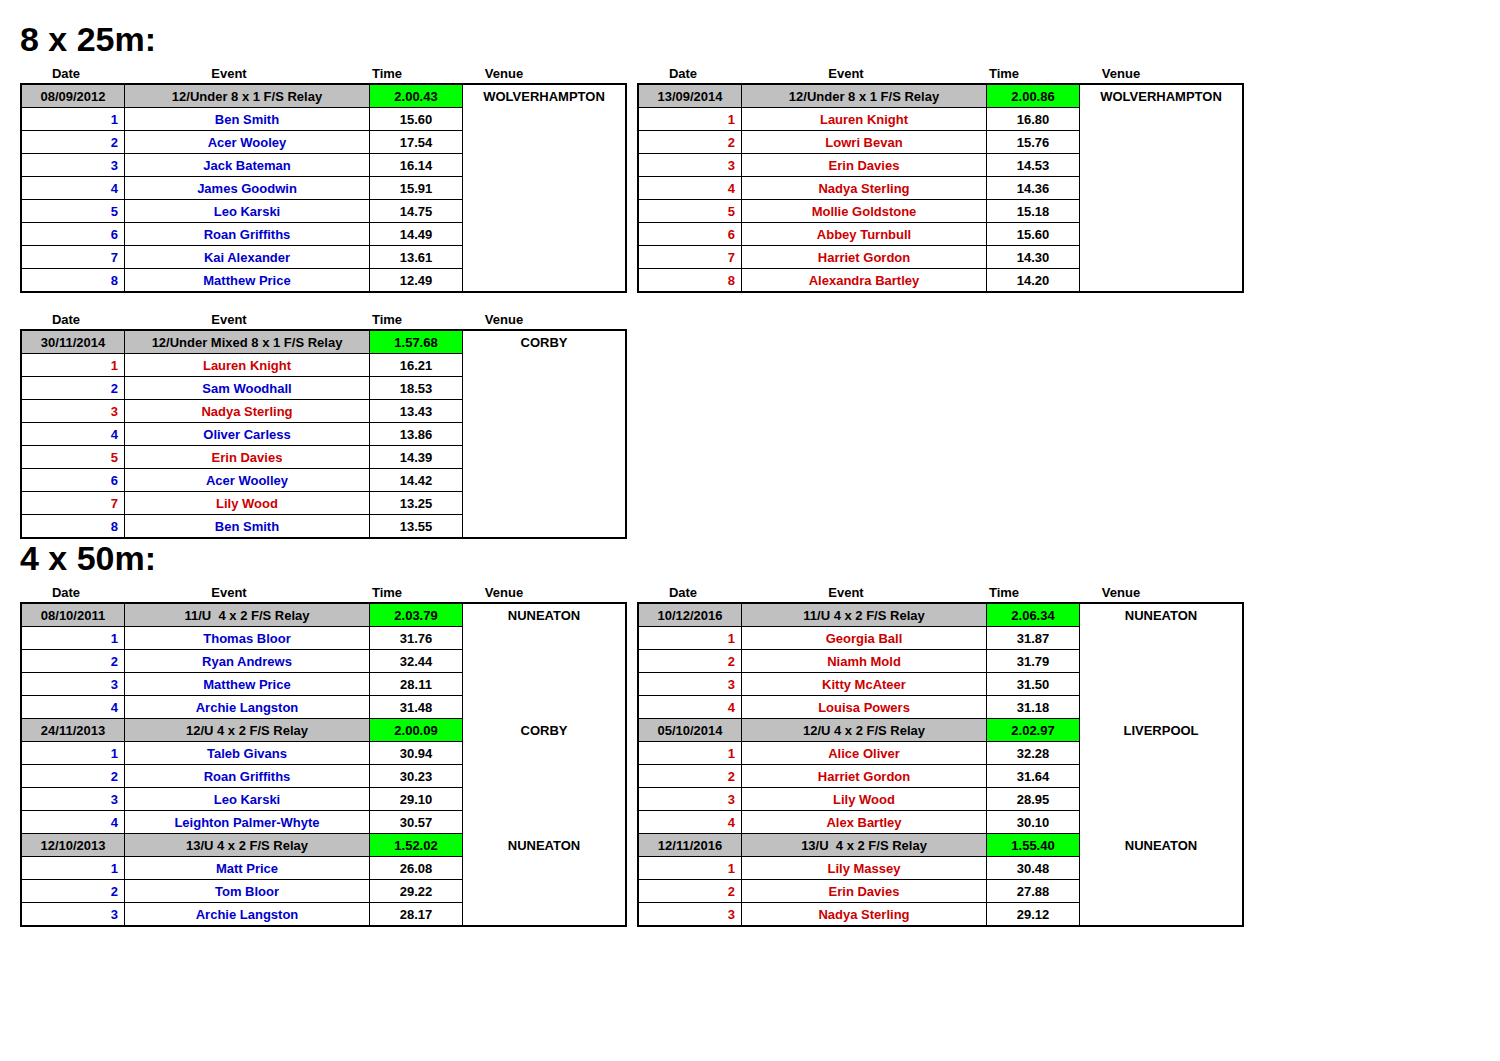8 x 25m:
| / Date / Event / Time / Venue / / 08/09/2012 / 12/Under 8 x 1 F/S Relay / 2.00.43 / WOLVERHAMPTON / / 1 / Ben Smith / 15.60 / / / 2 / Acer Wooley / 17.54 / / / 3 / Jack Bateman / 16.14 / / / 4 / James Goodwin / 15.91 / / / 5 / Leo Karski / 14.75 / / / 6 / Roan Griffiths / 14.49 / / / 7 / Kai Alexander / 13.61 / / / 8 / Matthew Price / 12.49 / / | / Date / Event / Time / Venue / / 13/09/2014 / 12/Under 8 x 1 F/S Relay / 2.00.86 / WOLVERHAMPTON / / 1 / Lauren Knight / 16.80 / / / 2 / Lowri Bevan / 15.76 / / / 3 / Erin Davies / 14.53 / / / 4 / Nadya Sterling / 14.36 / / / 5 / Mollie Goldstone / 15.18 / / / 6 / Abbey Turnbull / 15.60 / / / 7 / Harriet Gordon / 14.30 / / / 8 / Alexandra Bartley / 14.20 / / |
| / Date / Event / Time / Venue / / 30/11/2014 / 12/Under Mixed 8 x 1 F/S Relay / 1.57.68 / CORBY / / 1 / Lauren Knight / 16.21 / / / 2 / Sam Woodhall / 18.53 / / / 3 / Nadya Sterling / 13.43 / / / 4 / Oliver Carless / 13.86 / / / 5 / Erin Davies / 14.39 / / / 6 / Acer Woolley / 14.42 / / / 7 / Lily Wood / 13.25 / / / 8 / Ben Smith / 13.55 / / |
4 x 50m:
| / Date / Event / Time / Venue / / 08/10/2011 / 11/U 4 x 2 F/S Relay / 2.03.79 / NUNEATON / / 1 / Thomas Bloor / 31.76 / / / 2 / Ryan Andrews / 32.44 / / / 3 / Matthew Price / 28.11 / / / 4 / Archie Langston / 31.48 / / / 24/11/2013 / 12/U 4 x 2 F/S Relay / 2.00.09 / CORBY / / 1 / Taleb Givans / 30.94 / / / 2 / Roan Griffiths / 30.23 / / / 3 / Leo Karski / 29.10 / / / 4 / Leighton Palmer-Whyte / 30.57 / / / 12/10/2013 / 13/U 4 x 2 F/S Relay / 1.52.02 / NUNEATON / / 1 / Matt Price / 26.08 / / / 2 / Tom Bloor / 29.22 / / / 3 / Archie Langston / 28.17 / / | / Date / Event / Time / Venue / / 10/12/2016 / 11/U 4 x 2 F/S Relay / 2.06.34 / NUNEATON / / 1 / Georgia Ball / 31.87 / / / 2 / Niamh Mold / 31.79 / / / 3 / Kitty McAteer / 31.50 / / / 4 / Louisa Powers / 31.18 / / / 05/10/2014 / 12/U 4 x 2 F/S Relay / 2.02.97 / LIVERPOOL / / 1 / Alice Oliver / 32.28 / / / 2 / Harriet Gordon / 31.64 / / / 3 / Lily Wood / 28.95 / / / 4 / Alex Bartley / 30.10 / / / 12/11/2016 / 13/U 4 x 2 F/S Relay / 1.55.40 / NUNEATON / / 1 / Lily Massey / 30.48 / / / 2 / Erin Davies / 27.88 / / / 3 / Nadya Sterling / 29.12 / / |